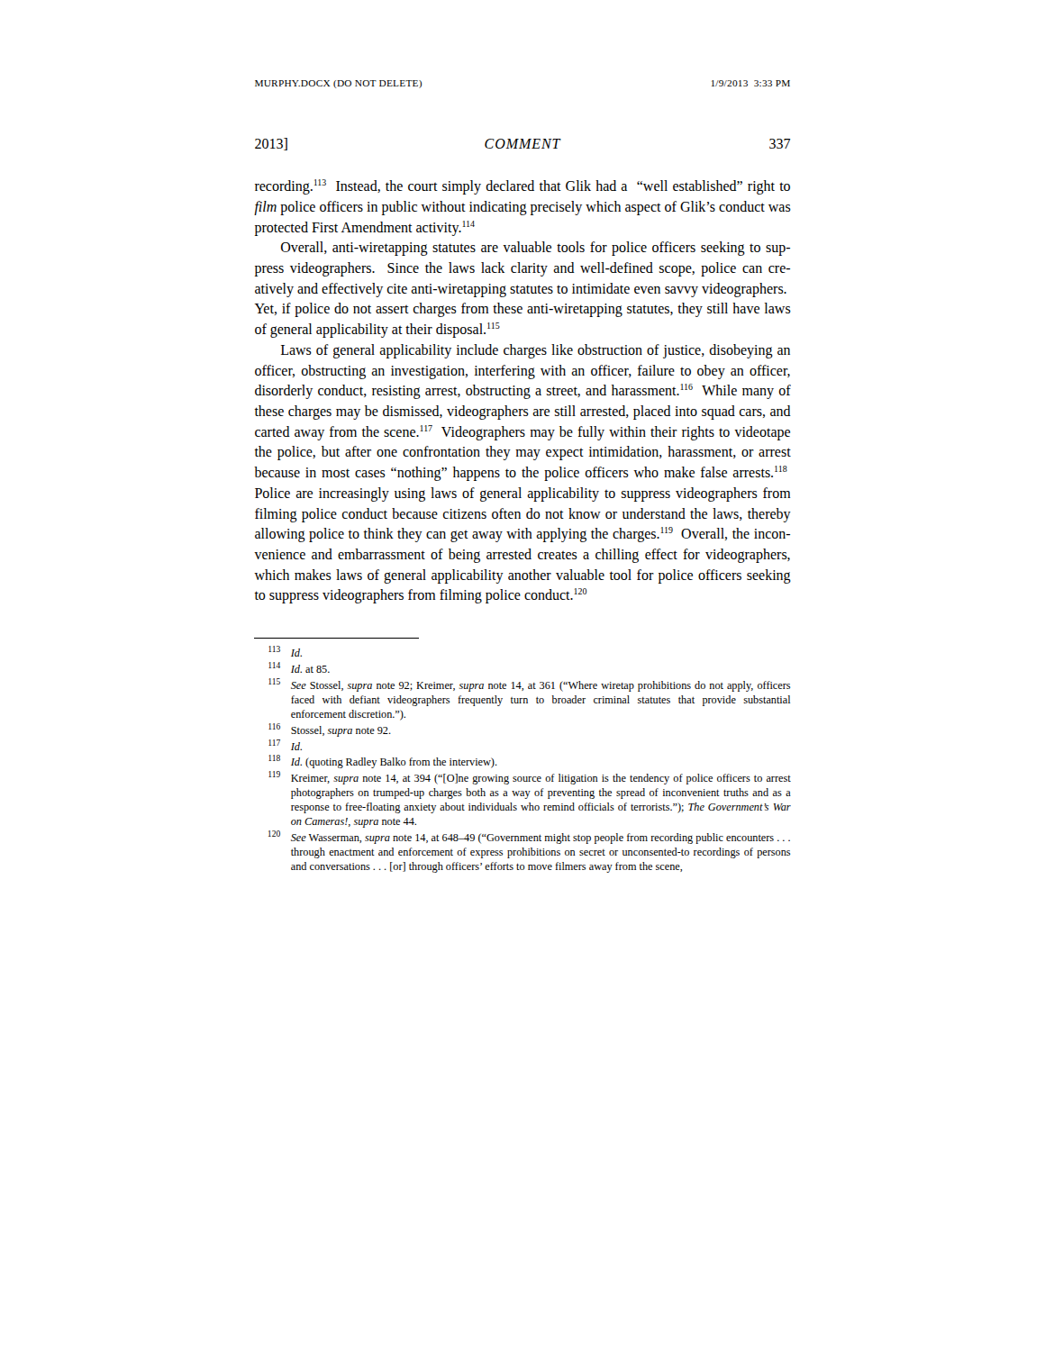Murphy.docx (Do Not Delete) 1/9/2013 3:33 PM
2013] COMMENT 337
recording.113 Instead, the court simply declared that Glik had a “well established” right to film police officers in public without indicating precisely which aspect of Glik’s conduct was protected First Amendment activity.114
Overall, anti-wiretapping statutes are valuable tools for police officers seeking to suppress videographers. Since the laws lack clarity and well-defined scope, police can creatively and effectively cite anti-wiretapping statutes to intimidate even savvy videographers. Yet, if police do not assert charges from these anti-wiretapping statutes, they still have laws of general applicability at their disposal.115
Laws of general applicability include charges like obstruction of justice, disobeying an officer, obstructing an investigation, interfering with an officer, failure to obey an officer, disorderly conduct, resisting arrest, obstructing a street, and harassment.116 While many of these charges may be dismissed, videographers are still arrested, placed into squad cars, and carted away from the scene.117 Videographers may be fully within their rights to videotape the police, but after one confrontation they may expect intimidation, harassment, or arrest because in most cases “nothing” happens to the police officers who make false arrests.118 Police are increasingly using laws of general applicability to suppress videographers from filming police conduct because citizens often do not know or understand the laws, thereby allowing police to think they can get away with applying the charges.119 Overall, the inconvenience and embarrassment of being arrested creates a chilling effect for videographers, which makes laws of general applicability another valuable tool for police officers seeking to suppress videographers from filming police conduct.120
113
Id.
114
Id. at 85.
115
See Stossel, supra note 92; Kreimer, supra note 14, at 361 (“Where wiretap prohibitions do not apply, officers faced with defiant videographers frequently turn to broader criminal statutes that provide substantial enforcement discretion.”).
116
Stossel, supra note 92.
117
Id.
118
Id. (quoting Radley Balko from the interview).
119
Kreimer, supra note 14, at 394 (“[O]ne growing source of litigation is the tendency of police officers to arrest photographers on trumped-up charges both as a way of preventing the spread of inconvenient truths and as a response to free-floating anxiety about individuals who remind officials of terrorists.”); The Government’s War on Cameras!, supra note 44.
120
See Wasserman, supra note 14, at 648–49 (“Government might stop people from recording public encounters . . . through enactment and enforcement of express prohibitions on secret or unconsented-to recordings of persons and conversations . . . [or] through officers’ efforts to move filmers away from the scene,